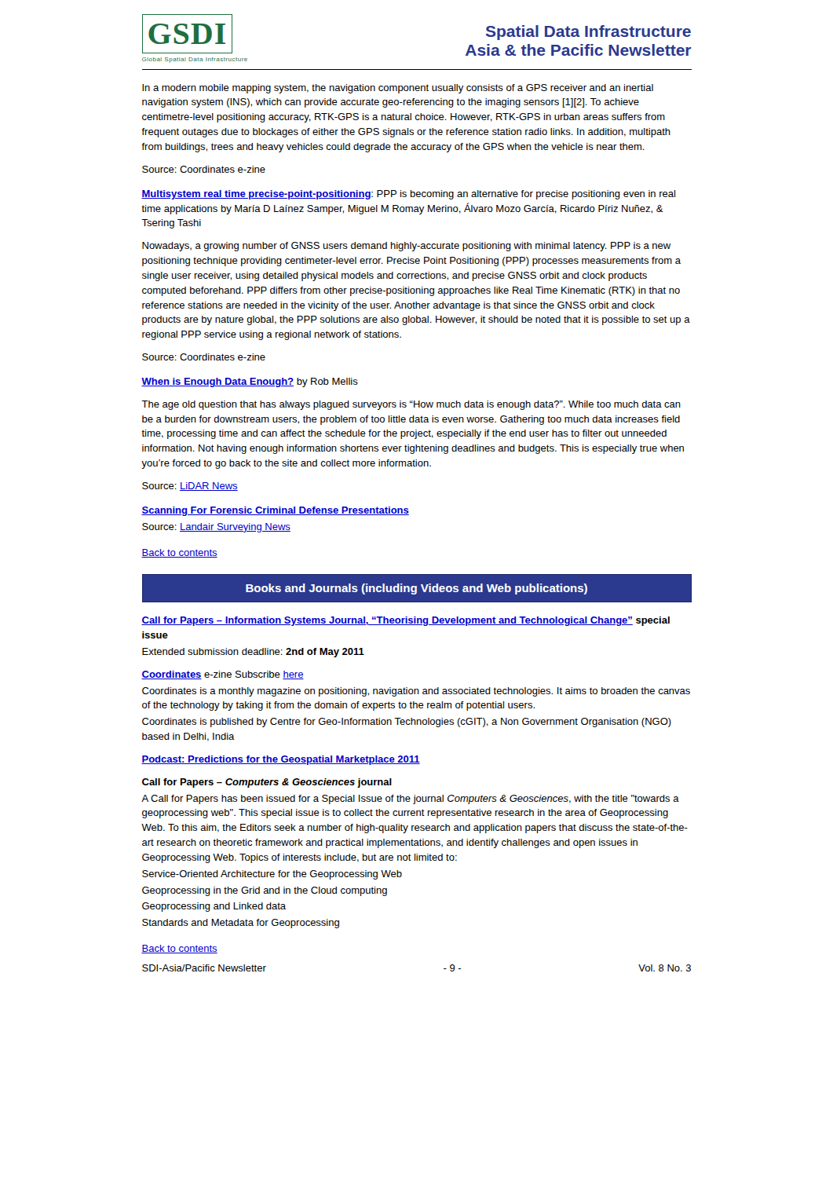GSDI
Global Spatial Data Infrastructure
Spatial Data Infrastructure
Asia & the Pacific Newsletter
In a modern mobile mapping system, the navigation component usually consists of a GPS receiver and an inertial navigation system (INS), which can provide accurate geo-referencing to the imaging sensors [1][2]. To achieve centimetre-level positioning accuracy, RTK-GPS is a natural choice. However, RTK-GPS in urban areas suffers from frequent outages due to blockages of either the GPS signals or the reference station radio links. In addition, multipath from buildings, trees and heavy vehicles could degrade the accuracy of the GPS when the vehicle is near them.
Source: Coordinates e-zine
Multisystem real time precise-point-positioning: PPP is becoming an alternative for precise positioning even in real time applications by María D Laínez Samper, Miguel M Romay Merino, Álvaro Mozo García, Ricardo Píriz Nuñez, & Tsering Tashi
Nowadays, a growing number of GNSS users demand highly-accurate positioning with minimal latency. PPP is a new positioning technique providing centimeter-level error. Precise Point Positioning (PPP) processes measurements from a single user receiver, using detailed physical models and corrections, and precise GNSS orbit and clock products computed beforehand. PPP differs from other precise-positioning approaches like Real Time Kinematic (RTK) in that no reference stations are needed in the vicinity of the user. Another advantage is that since the GNSS orbit and clock products are by nature global, the PPP solutions are also global. However, it should be noted that it is possible to set up a regional PPP service using a regional network of stations.
Source: Coordinates e-zine
When is Enough Data Enough? by Rob Mellis
The age old question that has always plagued surveyors is “How much data is enough data?”. While too much data can be a burden for downstream users, the problem of too little data is even worse. Gathering too much data increases field time, processing time and can affect the schedule for the project, especially if the end user has to filter out unneeded information. Not having enough information shortens ever tightening deadlines and budgets. This is especially true when you’re forced to go back to the site and collect more information.
Source: LiDAR News
Scanning For Forensic Criminal Defense Presentations
Source: Landair Surveying News
Back to contents
Books and Journals (including Videos and Web publications)
Call for Papers – Information Systems Journal, “Theorising Development and Technological Change” special issue
Extended submission deadline: 2nd of May 2011
Coordinates e-zine Subscribe here
Coordinates is a monthly magazine on positioning, navigation and associated technologies. It aims to broaden the canvas of the technology by taking it from the domain of experts to the realm of potential users.
Coordinates is published by Centre for Geo-Information Technologies (cGIT), a Non Government Organisation (NGO) based in Delhi, India
Podcast: Predictions for the Geospatial Marketplace 2011
Call for Papers – Computers & Geosciences journal
A Call for Papers has been issued for a Special Issue of the journal Computers & Geosciences, with the title "towards a geoprocessing web". This special issue is to collect the current representative research in the area of Geoprocessing Web. To this aim, the Editors seek a number of high-quality research and application papers that discuss the state-of-the-art research on theoretic framework and practical implementations, and identify challenges and open issues in Geoprocessing Web. Topics of interests include, but are not limited to:
Service-Oriented Architecture for the Geoprocessing Web
Geoprocessing in the Grid and in the Cloud computing
Geoprocessing and Linked data
Standards and Metadata for Geoprocessing
Back to contents
SDI-Asia/Pacific Newsletter
- 9 -
Vol. 8 No. 3